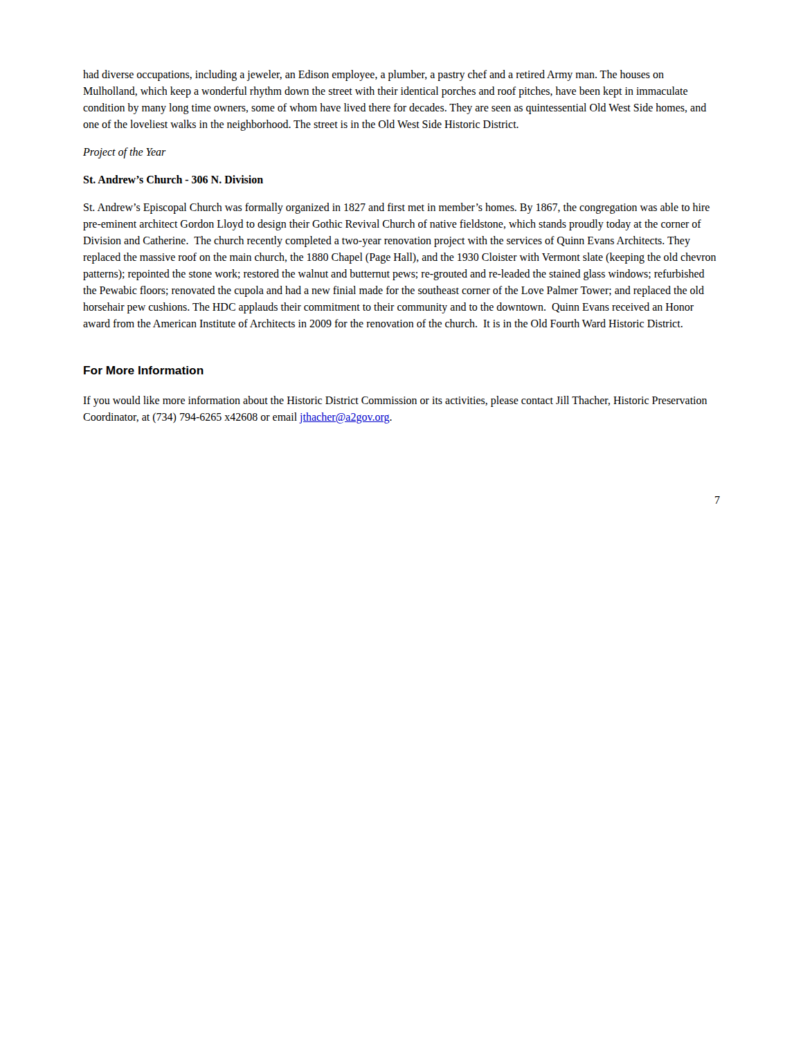had diverse occupations, including a jeweler, an Edison employee, a plumber, a pastry chef and a retired Army man. The houses on Mulholland, which keep a wonderful rhythm down the street with their identical porches and roof pitches, have been kept in immaculate condition by many long time owners, some of whom have lived there for decades. They are seen as quintessential Old West Side homes, and one of the loveliest walks in the neighborhood. The street is in the Old West Side Historic District.
Project of the Year
St. Andrew’s Church - 306 N. Division
St. Andrew’s Episcopal Church was formally organized in 1827 and first met in member’s homes. By 1867, the congregation was able to hire pre-eminent architect Gordon Lloyd to design their Gothic Revival Church of native fieldstone, which stands proudly today at the corner of Division and Catherine. The church recently completed a two-year renovation project with the services of Quinn Evans Architects. They replaced the massive roof on the main church, the 1880 Chapel (Page Hall), and the 1930 Cloister with Vermont slate (keeping the old chevron patterns); repointed the stone work; restored the walnut and butternut pews; re-grouted and re-leaded the stained glass windows; refurbished the Pewabic floors; renovated the cupola and had a new finial made for the southeast corner of the Love Palmer Tower; and replaced the old horsehair pew cushions. The HDC applauds their commitment to their community and to the downtown. Quinn Evans received an Honor award from the American Institute of Architects in 2009 for the renovation of the church. It is in the Old Fourth Ward Historic District.
For More Information
If you would like more information about the Historic District Commission or its activities, please contact Jill Thacher, Historic Preservation Coordinator, at (734) 794-6265 x42608 or email jthacher@a2gov.org.
7